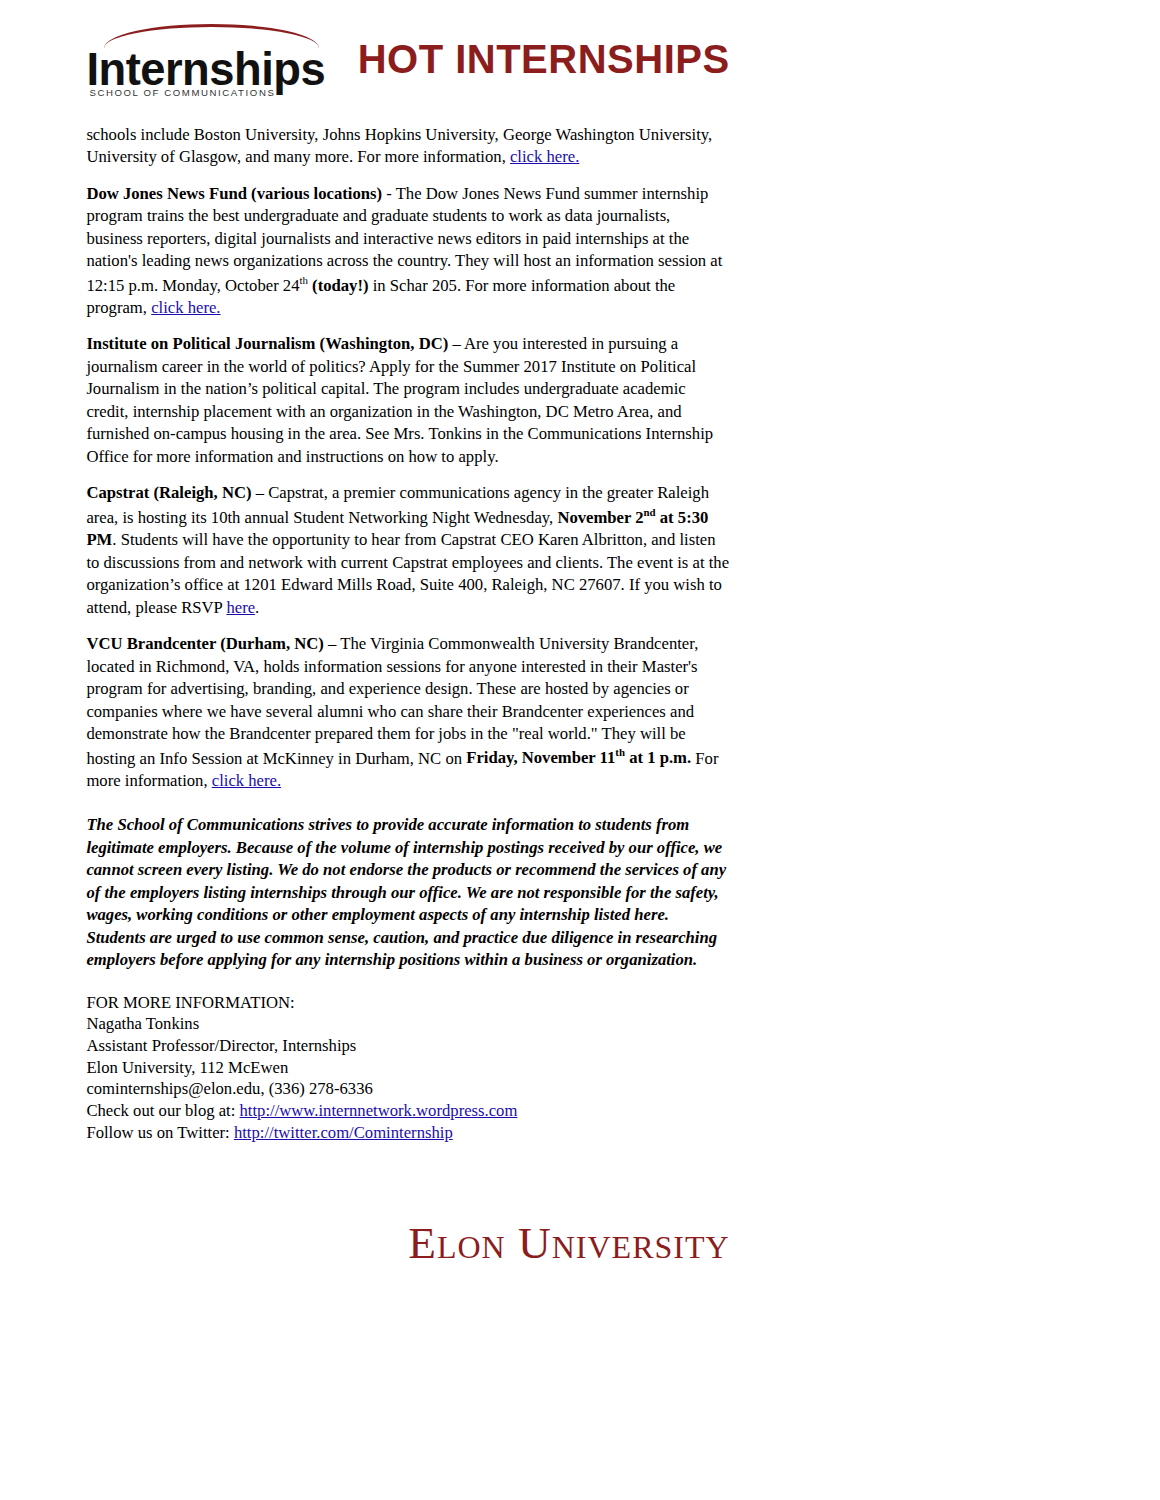Internships
SCHOOL OF COMMUNICATIONS
HOT INTERNSHIPS
schools include Boston University, Johns Hopkins University, George Washington University, University of Glasgow, and many more. For more information, click here.
Dow Jones News Fund (various locations) - The Dow Jones News Fund summer internship program trains the best undergraduate and graduate students to work as data journalists, business reporters, digital journalists and interactive news editors in paid internships at the nation's leading news organizations across the country. They will host an information session at 12:15 p.m. Monday, October 24th (today!) in Schar 205. For more information about the program, click here.
Institute on Political Journalism (Washington, DC) – Are you interested in pursuing a journalism career in the world of politics? Apply for the Summer 2017 Institute on Political Journalism in the nation’s political capital. The program includes undergraduate academic credit, internship placement with an organization in the Washington, DC Metro Area, and furnished on-campus housing in the area. See Mrs. Tonkins in the Communications Internship Office for more information and instructions on how to apply.
Capstrat (Raleigh, NC) – Capstrat, a premier communications agency in the greater Raleigh area, is hosting its 10th annual Student Networking Night Wednesday, November 2nd at 5:30 PM. Students will have the opportunity to hear from Capstrat CEO Karen Albritton, and listen to discussions from and network with current Capstrat employees and clients. The event is at the organization’s office at 1201 Edward Mills Road, Suite 400, Raleigh, NC 27607. If you wish to attend, please RSVP here.
VCU Brandcenter (Durham, NC) – The Virginia Commonwealth University Brandcenter, located in Richmond, VA, holds information sessions for anyone interested in their Master's program for advertising, branding, and experience design. These are hosted by agencies or companies where we have several alumni who can share their Brandcenter experiences and demonstrate how the Brandcenter prepared them for jobs in the "real world." They will be hosting an Info Session at McKinney in Durham, NC on Friday, November 11th at 1 p.m. For more information, click here.
The School of Communications strives to provide accurate information to students from legitimate employers. Because of the volume of internship postings received by our office, we cannot screen every listing. We do not endorse the products or recommend the services of any of the employers listing internships through our office. We are not responsible for the safety, wages, working conditions or other employment aspects of any internship listed here. Students are urged to use common sense, caution, and practice due diligence in researching employers before applying for any internship positions within a business or organization.
FOR MORE INFORMATION:
Nagatha Tonkins
Assistant Professor/Director, Internships
Elon University, 112 McEwen
cominternships@elon.edu, (336) 278-6336
Check out our blog at: http://www.internnetwork.wordpress.com
Follow us on Twitter: http://twitter.com/Cominternship
Elon University